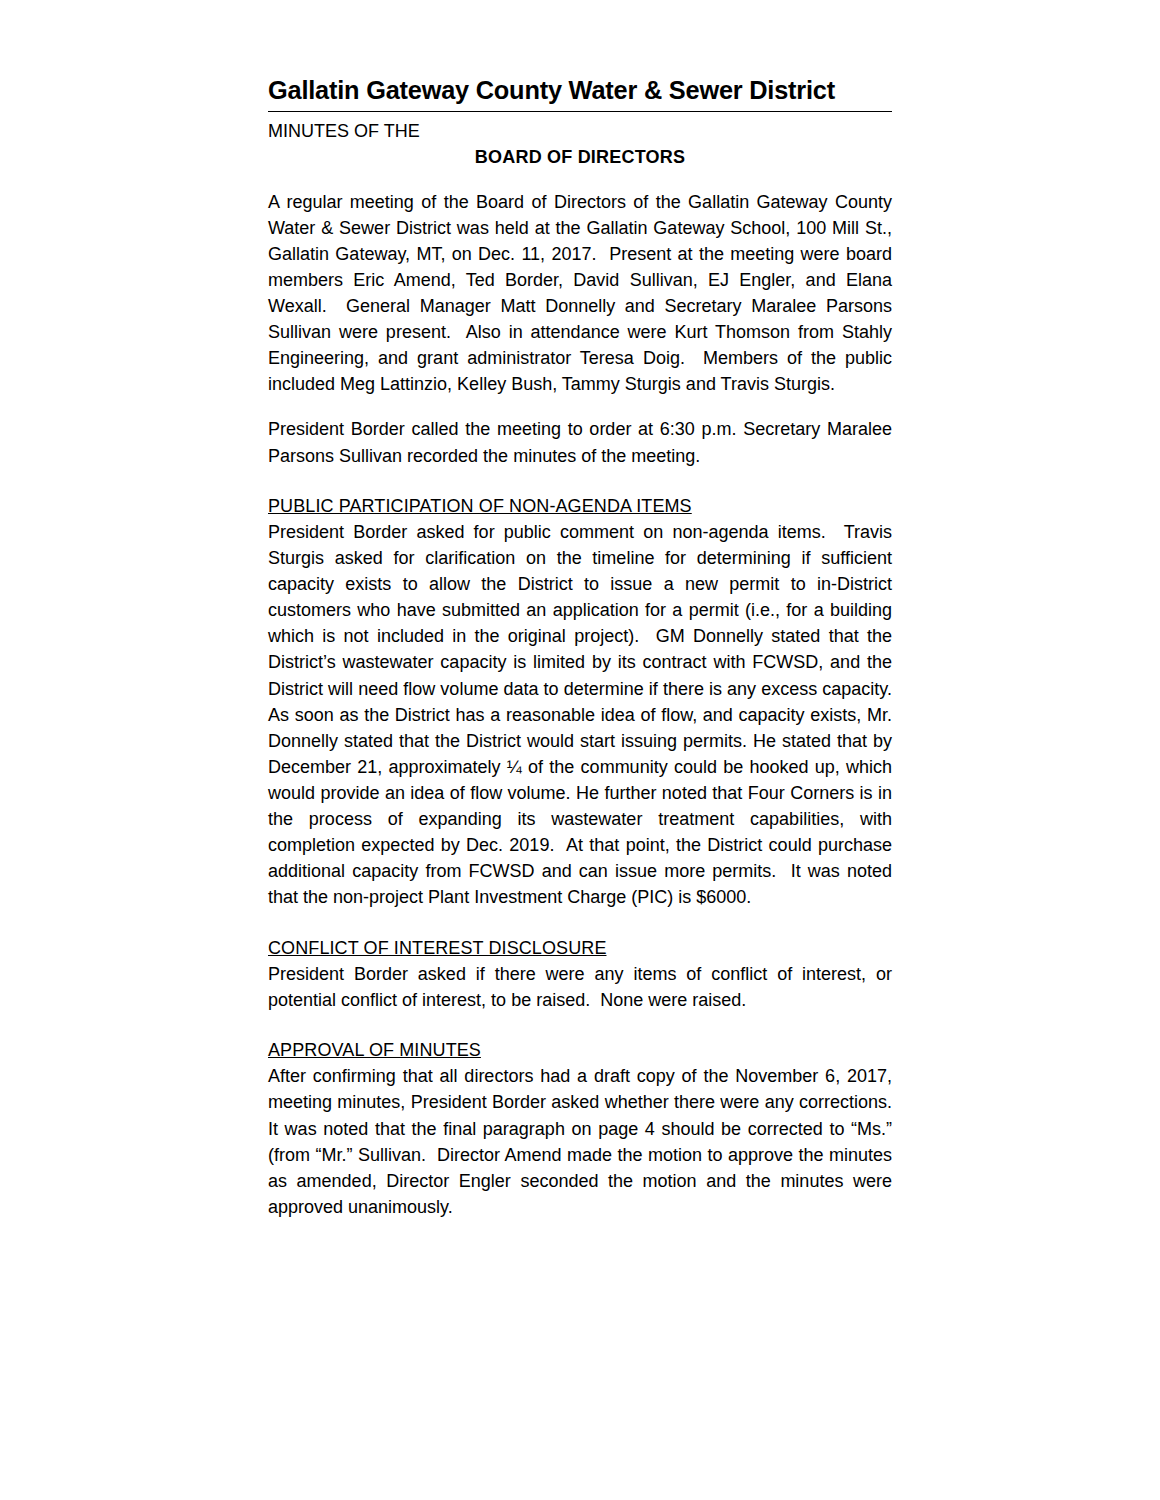Gallatin Gateway County Water & Sewer District
MINUTES OF THE
BOARD OF DIRECTORS
A regular meeting of the Board of Directors of the Gallatin Gateway County Water & Sewer District was held at the Gallatin Gateway School, 100 Mill St., Gallatin Gateway, MT, on Dec. 11, 2017. Present at the meeting were board members Eric Amend, Ted Border, David Sullivan, EJ Engler, and Elana Wexall. General Manager Matt Donnelly and Secretary Maralee Parsons Sullivan were present. Also in attendance were Kurt Thomson from Stahly Engineering, and grant administrator Teresa Doig. Members of the public included Meg Lattinzio, Kelley Bush, Tammy Sturgis and Travis Sturgis.
President Border called the meeting to order at 6:30 p.m. Secretary Maralee Parsons Sullivan recorded the minutes of the meeting.
Public Participation of Non-Agenda Items
President Border asked for public comment on non-agenda items. Travis Sturgis asked for clarification on the timeline for determining if sufficient capacity exists to allow the District to issue a new permit to in-District customers who have submitted an application for a permit (i.e., for a building which is not included in the original project). GM Donnelly stated that the District’s wastewater capacity is limited by its contract with FCWSD, and the District will need flow volume data to determine if there is any excess capacity. As soon as the District has a reasonable idea of flow, and capacity exists, Mr. Donnelly stated that the District would start issuing permits. He stated that by December 21, approximately ¼ of the community could be hooked up, which would provide an idea of flow volume. He further noted that Four Corners is in the process of expanding its wastewater treatment capabilities, with completion expected by Dec. 2019. At that point, the District could purchase additional capacity from FCWSD and can issue more permits. It was noted that the non-project Plant Investment Charge (PIC) is $6000.
Conflict of Interest Disclosure
President Border asked if there were any items of conflict of interest, or potential conflict of interest, to be raised. None were raised.
Approval of Minutes
After confirming that all directors had a draft copy of the November 6, 2017, meeting minutes, President Border asked whether there were any corrections. It was noted that the final paragraph on page 4 should be corrected to “Ms.” (from “Mr.” Sullivan. Director Amend made the motion to approve the minutes as amended, Director Engler seconded the motion and the minutes were approved unanimously.